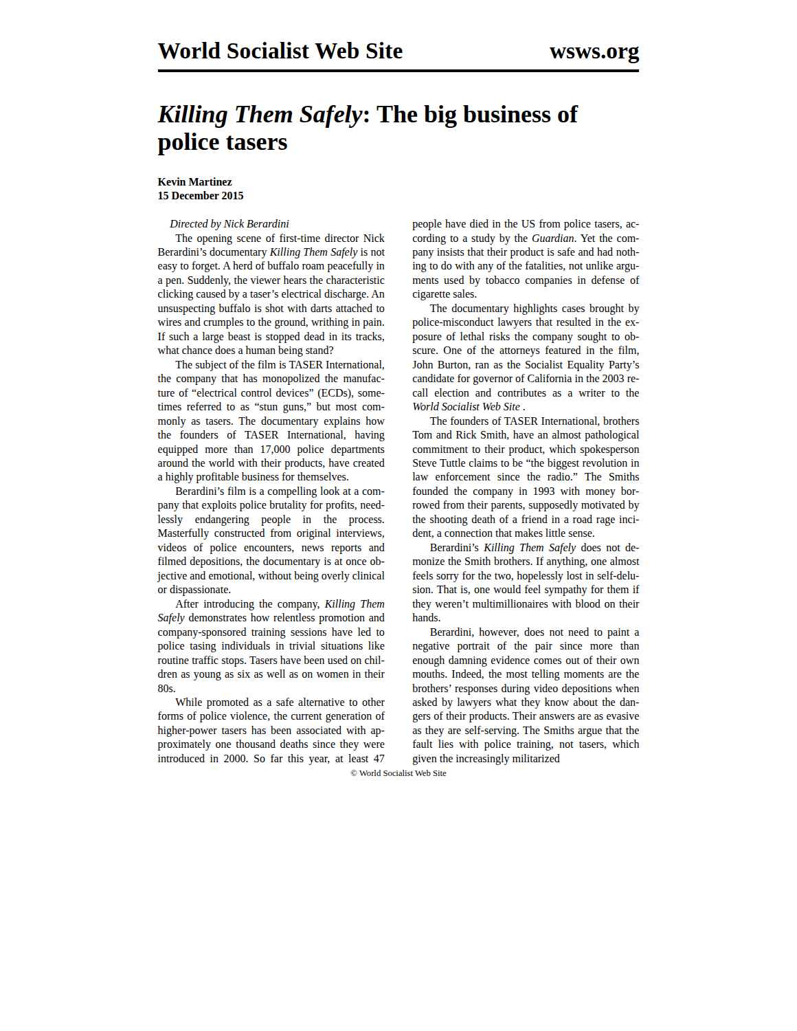World Socialist Web Site
wsws.org
Killing Them Safely: The big business of police tasers
Kevin Martinez
15 December 2015
Directed by Nick Berardini
The opening scene of first-time director Nick Berardini’s documentary Killing Them Safely is not easy to forget. A herd of buffalo roam peacefully in a pen. Suddenly, the viewer hears the characteristic clicking caused by a taser’s electrical discharge. An unsuspecting buffalo is shot with darts attached to wires and crumples to the ground, writhing in pain. If such a large beast is stopped dead in its tracks, what chance does a human being stand?
The subject of the film is TASER International, the company that has monopolized the manufacture of “electrical control devices” (ECDs), sometimes referred to as “stun guns,” but most commonly as tasers. The documentary explains how the founders of TASER International, having equipped more than 17,000 police departments around the world with their products, have created a highly profitable business for themselves.
Berardini’s film is a compelling look at a company that exploits police brutality for profits, needlessly endangering people in the process. Masterfully constructed from original interviews, videos of police encounters, news reports and filmed depositions, the documentary is at once objective and emotional, without being overly clinical or dispassionate.
After introducing the company, Killing Them Safely demonstrates how relentless promotion and company-sponsored training sessions have led to police tasing individuals in trivial situations like routine traffic stops. Tasers have been used on children as young as six as well as on women in their 80s.
While promoted as a safe alternative to other forms of police violence, the current generation of higher-power tasers has been associated with approximately one thousand deaths since they were introduced in 2000. So far this year, at least 47 people have died in the US from police tasers, according to a study by the Guardian. Yet the company insists that their product is safe and had nothing to do with any of the fatalities, not unlike arguments used by tobacco companies in defense of cigarette sales.
The documentary highlights cases brought by police-misconduct lawyers that resulted in the exposure of lethal risks the company sought to obscure. One of the attorneys featured in the film, John Burton, ran as the Socialist Equality Party’s candidate for governor of California in the 2003 recall election and contributes as a writer to the World Socialist Web Site .
The founders of TASER International, brothers Tom and Rick Smith, have an almost pathological commitment to their product, which spokesperson Steve Tuttle claims to be “the biggest revolution in law enforcement since the radio.” The Smiths founded the company in 1993 with money borrowed from their parents, supposedly motivated by the shooting death of a friend in a road rage incident, a connection that makes little sense.
Berardini’s Killing Them Safely does not demonize the Smith brothers. If anything, one almost feels sorry for the two, hopelessly lost in self-delusion. That is, one would feel sympathy for them if they weren’t multimillionaires with blood on their hands.
Berardini, however, does not need to paint a negative portrait of the pair since more than enough damning evidence comes out of their own mouths. Indeed, the most telling moments are the brothers’ responses during video depositions when asked by lawyers what they know about the dangers of their products. Their answers are as evasive as they are self-serving. The Smiths argue that the fault lies with police training, not tasers, which given the increasingly militarized
© World Socialist Web Site